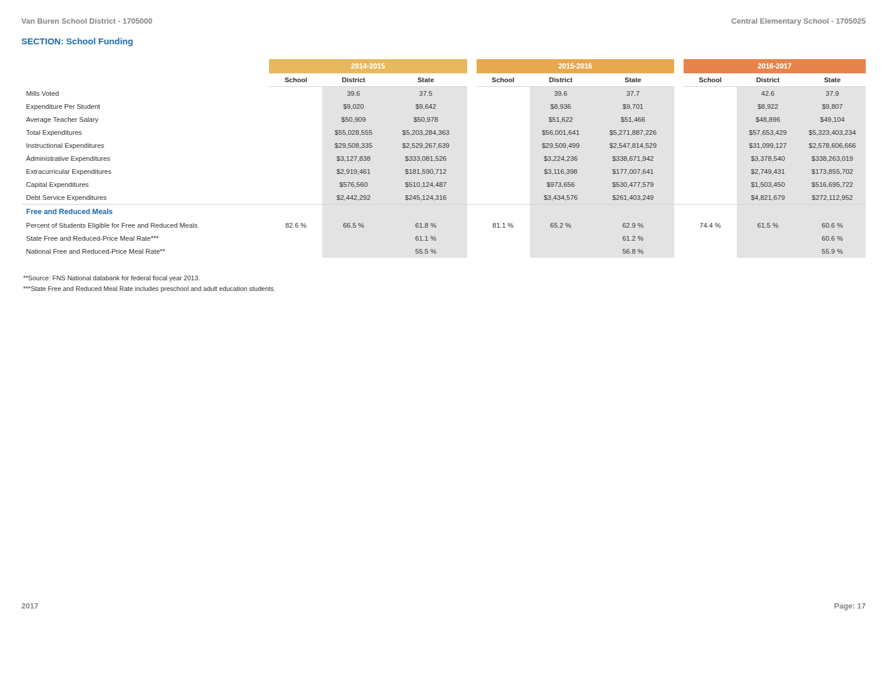Van Buren School District - 1705000
Central Elementary School - 1705025
SECTION: School Funding
| | 2014-2015 | | 2015-2016 | | 2016-2017 |
| --- | --- | --- | --- | --- | --- |
| | School | District | State | | School | District | State | | School | District | State |
| Mills Voted | | 39.6 | 37.5 | | | 39.6 | 37.7 | | | 42.6 | 37.9 |
| Expenditure Per Student | | $9,020 | $9,642 | | | $8,936 | $9,701 | | | $8,922 | $9,807 |
| Average Teacher Salary | | $50,909 | $50,978 | | | $51,622 | $51,466 | | | $48,896 | $49,104 |
| Total Expenditures | | $55,028,555 | $5,203,284,363 | | | $56,001,641 | $5,271,887,226 | | | $57,653,429 | $5,323,403,234 |
| Instructional Expenditures | | $29,508,335 | $2,529,267,639 | | | $29,509,499 | $2,547,814,529 | | | $31,099,127 | $2,578,606,666 |
| Administrative Expenditures | | $3,127,838 | $333,081,526 | | | $3,224,236 | $338,671,942 | | | $3,378,540 | $338,263,019 |
| Extracurricular Expenditures | | $2,919,461 | $181,590,712 | | | $3,116,398 | $177,007,641 | | | $2,749,431 | $173,855,702 |
| Capital Expenditures | | $576,560 | $510,124,487 | | | $973,656 | $530,477,579 | | | $1,503,450 | $516,695,722 |
| Debt Service Expenditures | | $2,442,292 | $245,124,316 | | | $3,434,576 | $261,403,249 | | | $4,821,679 | $272,112,952 |
| Free and Reduced Meals | | | | | | | | | | | |
| Percent of Students Eligible for Free and Reduced Meals | 82.6 % | 66.5 % | 61.8 % | | 81.1 % | 65.2 % | 62.9 % | | 74.4 % | 61.5 % | 60.6 % |
| State Free and Reduced-Price Meal Rate*** | | | 61.1 % | | | | 61.2 % | | | | 60.6 % |
| National Free and Reduced-Price Meal Rate** | | | 55.5 % | | | | 56.8 % | | | | 55.9 % |
**Source: FNS National databank for federal fiscal year 2013.
***State Free and Reduced Meal Rate includes preschool and adult education students.
2017
Page: 17